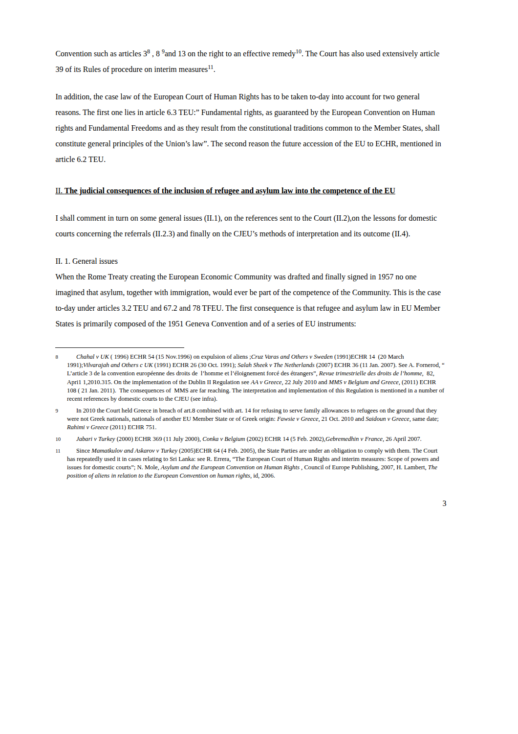Convention such as articles 38 , 8 9and 13 on the right to an effective remedy10. The Court has also used extensively article 39 of its Rules of procedure on interim measures11.
In addition, the case law of the European Court of Human Rights has to be taken to-day into account for two general reasons. The first one lies in article 6.3 TEU:” Fundamental rights, as guaranteed by the European Convention on Human rights and Fundamental Freedoms and as they result from the constitutional traditions common to the Member States, shall constitute general principles of the Union’s law”. The second reason the future accession of the EU to ECHR, mentioned in article 6.2 TEU.
II. The judicial consequences of the inclusion of refugee and asylum law into the competence of the EU
I shall comment in turn on some general issues (II.1), on the references sent to the Court (II.2),on the lessons for domestic courts concerning the referrals (II.2.3) and finally on the CJEU’s methods of interpretation and its outcome (II.4).
II. 1. General issues
When the Rome Treaty creating the European Economic Community was drafted and finally signed in 1957 no one imagined that asylum, together with immigration, would ever be part of the competence of the Community. This is the case to-day under articles 3.2 TEU and 67.2 and 78 TFEU. The first consequence is that refugee and asylum law in EU Member States is primarily composed of the 1951 Geneva Convention and of a series of EU instruments:
8
Chahal v UK ( 1996) ECHR 54 (15 Nov.1996) on expulsion of aliens ;Cruz Varas and Others v Sweden (1991)ECHR 14 (20 March 1991);Vilvarajah and Others c UK (1991) ECHR 26 (30 Oct. 1991); Salah Sheek v The Netherlands (2007) ECHR 36 (11 Jan. 2007). See A. Fornerod, “ L’article 3 de la convention européenne des droits de l’homme et l’éloignement forcé des étrangers”, Revue trimestrielle des droits de l’homme, 82, Apri1 1,2010.315. On the implementation of the Dublin II Regulation see AA v Greece, 22 July 2010 and MMS v Belgium and Greece, (2011) ECHR 108 ( 21 Jan. 2011). The consequences of MMS are far reaching. The interpretation and implementation of this Regulation is mentioned in a number of recent references by domestic courts to the CJEU (see infra).
9
In 2010 the Court held Greece in breach of art.8 combined with art. 14 for refusing to serve family allowances to refugees on the ground that they were not Greek nationals, nationals of another EU Member State or of Greek origin: Fawsie v Greece, 21 Oct. 2010 and Saidoun v Greece, same date; Rahimi v Greece (2011) ECHR 751.
10
Jabari v Turkey (2000) ECHR 369 (11 July 2000), Conka v Belgium (2002) ECHR 14 (5 Feb. 2002),Gebremedhin v France, 26 April 2007.
11
Since Mamatkulov and Askarov v Turkey (2005)ECHR 64 (4 Feb. 2005), the State Parties are under an obligation to comply with them. The Court has repeatedly used it in cases relating to Sri Lanka: see R. Errera, “The European Court of Human Rights and interim measures: Scope of powers and issues for domestic courts”; N. Mole, Asylum and the European Convention on Human Rights , Council of Europe Publishing, 2007, H. Lambert, The position of aliens in relation to the European Convention on human rights, id, 2006.
3